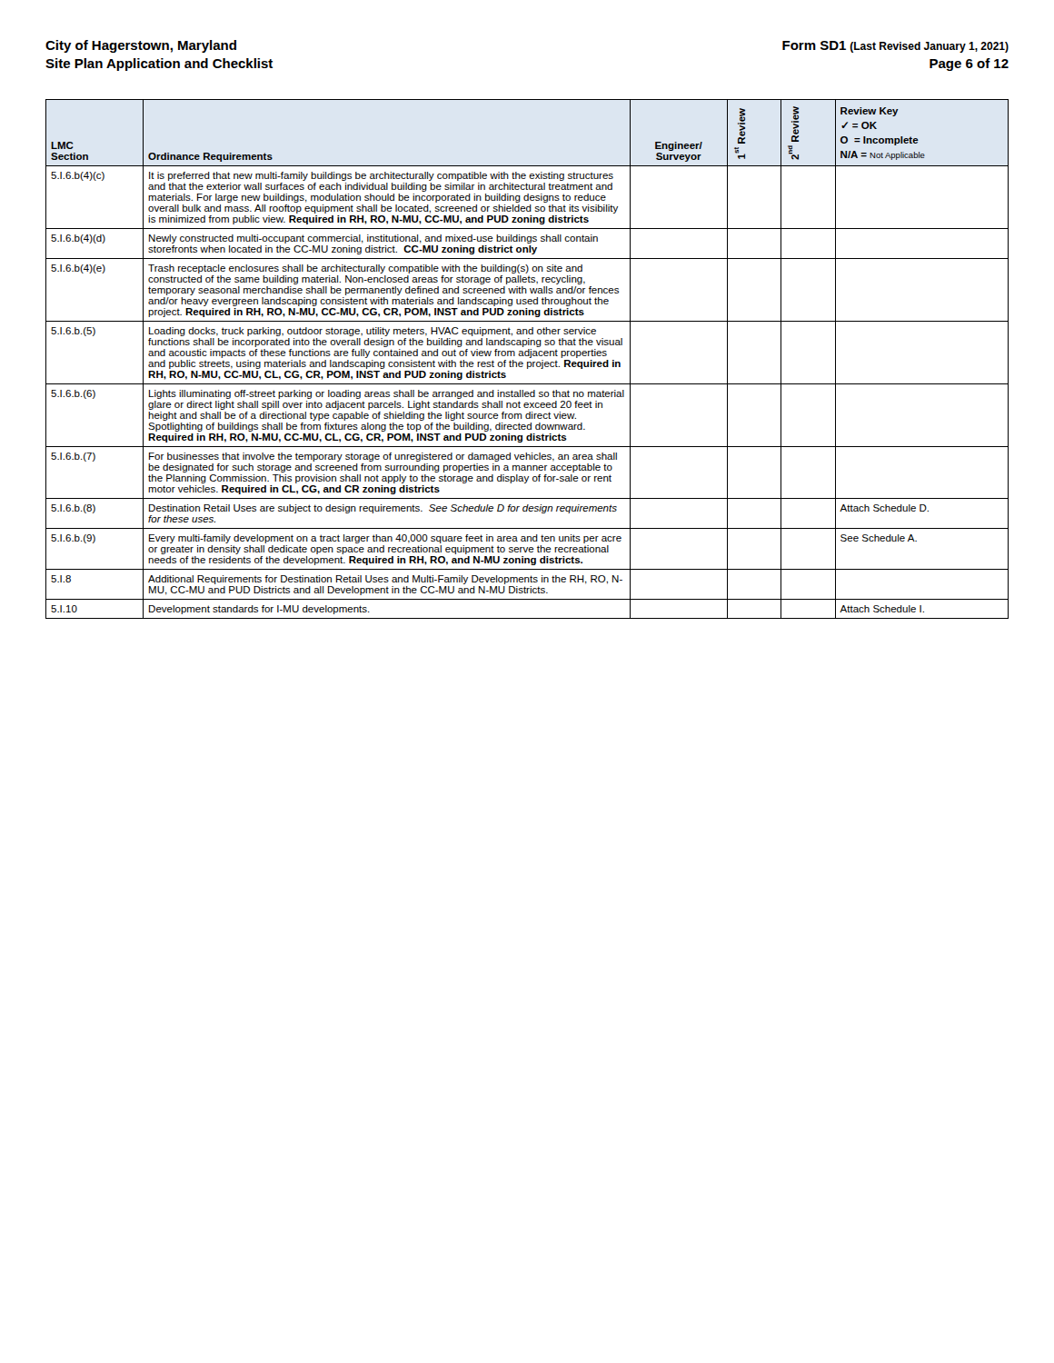City of Hagerstown, Maryland
Site Plan Application and Checklist
Form SD1 (Last Revised January 1, 2021)
Page 6 of 12
| LMC Section | Ordinance Requirements | Engineer/ Surveyor | 1 st Review | 2 nd Review | Review Key ✓ = OK O = Incomplete N/A = Not Applicable |
| --- | --- | --- | --- | --- | --- |
| 5.I.6.b(4)(c) | It is preferred that new multi-family buildings be architecturally compatible with the existing structures and that the exterior wall surfaces of each individual building be similar in architectural treatment and materials. For large new buildings, modulation should be incorporated in building designs to reduce overall bulk and mass. All rooftop equipment shall be located, screened or shielded so that its visibility is minimized from public view. Required in RH, RO, N-MU, CC-MU, and PUD zoning districts | | | | |
| 5.I.6.b(4)(d) | Newly constructed multi-occupant commercial, institutional, and mixed-use buildings shall contain storefronts when located in the CC-MU zoning district. CC-MU zoning district only | | | | |
| 5.I.6.b(4)(e) | Trash receptacle enclosures shall be architecturally compatible with the building(s) on site and constructed of the same building material. Non-enclosed areas for storage of pallets, recycling, temporary seasonal merchandise shall be permanently defined and screened with walls and/or fences and/or heavy evergreen landscaping consistent with materials and landscaping used throughout the project. Required in RH, RO, N-MU, CC-MU, CG, CR, POM, INST and PUD zoning districts | | | | |
| 5.I.6.b.(5) | Loading docks, truck parking, outdoor storage, utility meters, HVAC equipment, and other service functions shall be incorporated into the overall design of the building and landscaping so that the visual and acoustic impacts of these functions are fully contained and out of view from adjacent properties and public streets, using materials and landscaping consistent with the rest of the project. Required in RH, RO, N-MU, CC-MU, CL, CG, CR, POM, INST and PUD zoning districts | | | | |
| 5.I.6.b.(6) | Lights illuminating off-street parking or loading areas shall be arranged and installed so that no material glare or direct light shall spill over into adjacent parcels. Light standards shall not exceed 20 feet in height and shall be of a directional type capable of shielding the light source from direct view. Spotlighting of buildings shall be from fixtures along the top of the building, directed downward. Required in RH, RO, N-MU, CC-MU, CL, CG, CR, POM, INST and PUD zoning districts | | | | |
| 5.I.6.b.(7) | For businesses that involve the temporary storage of unregistered or damaged vehicles, an area shall be designated for such storage and screened from surrounding properties in a manner acceptable to the Planning Commission. This provision shall not apply to the storage and display of for-sale or rent motor vehicles. Required in CL, CG, and CR zoning districts | | | | |
| 5.I.6.b.(8) | Destination Retail Uses are subject to design requirements. See Schedule D for design requirements for these uses. | | | | Attach Schedule D. |
| 5.I.6.b.(9) | Every multi-family development on a tract larger than 40,000 square feet in area and ten units per acre or greater in density shall dedicate open space and recreational equipment to serve the recreational needs of the residents of the development. Required in RH, RO, and N-MU zoning districts. | | | | See Schedule A. |
| 5.I.8 | Additional Requirements for Destination Retail Uses and Multi-Family Developments in the RH, RO, N-MU, CC-MU and PUD Districts and all Development in the CC-MU and N-MU Districts. | | | | |
| 5.I.10 | Development standards for I-MU developments. | | | | Attach Schedule I. |